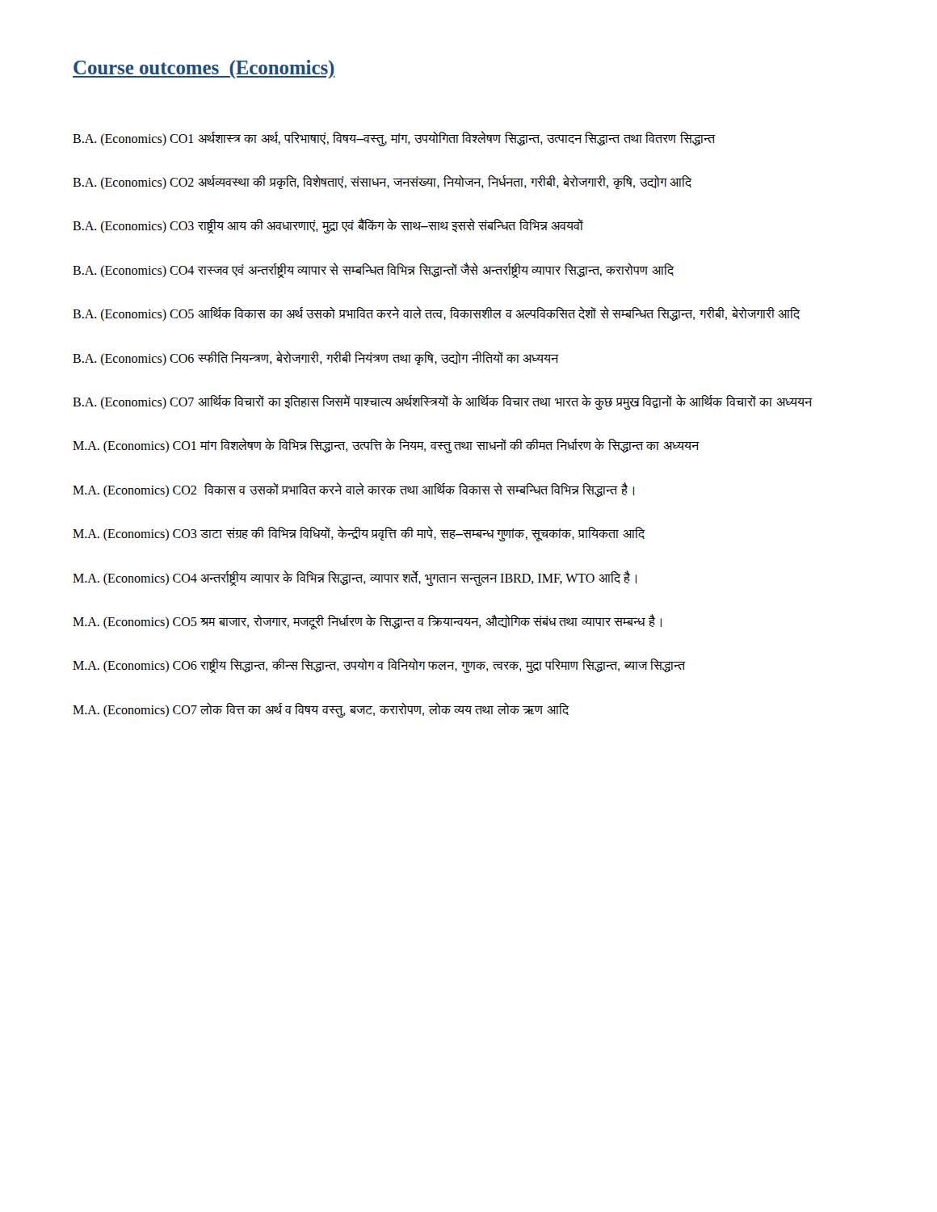Course outcomes (Economics)
B.A. (Economics) CO1 अर्थशास्त्र का अर्थ, परिभाषाएं, विषय–वस्तु, मांग, उपयोगिता विश्लेषण सिद्धान्त, उत्पादन सिद्धान्त तथा वितरण सिद्धान्त
B.A. (Economics) CO2 अर्थव्यवस्था की प्रकृति, विशेषताएं, संसाधन, जनसंख्या, नियोजन, निर्धनता, गरीबी, बेरोजगारी, कृषि, उद्योग आदि
B.A. (Economics) CO3 राष्ट्रीय आय की अवधारणाएं, मुद्रा एवं बैंकिंग के साथ–साथ इससे संबन्धित विभिन्न अवयवों
B.A. (Economics) CO4 रास्जव एवं अन्तर्राष्ट्रीय व्यापार से सम्बन्धित विभिन्न सिद्धान्तों जैसे अन्तर्राष्ट्रीय व्यापार सिद्धान्त, करारोपण आदि
B.A. (Economics) CO5 आर्थिक विकास का अर्थ उसको प्रभावित करने वाले तत्व, विकासशील व अल्पविकसित देशों से सम्बन्धित सिद्धान्त, गरीबी, बेरोजगारी आदि
B.A. (Economics) CO6 स्फीति नियन्त्रण, बेरोजगारी, गरीबी नियंत्रण तथा कृषि, उद्योग नीतियों का अध्ययन
B.A. (Economics) CO7 आर्थिक विचारों का इतिहास जिसमें पाश्चात्य अर्थशस्त्रियों के आर्थिक विचार तथा भारत के कुछ प्रमुख विद्वानों के आर्थिक विचारों का अध्ययन
M.A. (Economics) CO1 मांग विशलेषण के विभिन्न सिद्धान्त, उत्पत्ति के नियम, वस्तु तथा साधनों की कीमत निर्धारण के सिद्धान्त का अध्ययन
M.A. (Economics) CO2 विकास व उसकों प्रभावित करने वाले कारक तथा आर्थिक विकास से सम्बन्धित विभिन्न सिद्धान्त है।
M.A. (Economics) CO3 डाटा संग्रह की विभिन्न विधियों, केन्द्रीय प्रवृत्ति की मापे, सह–सम्बन्ध गुणांक, सूचकांक, प्रायिकता आदि
M.A. (Economics) CO4 अन्तर्राष्ट्रीय व्यापार के विभिन्न सिद्धान्त, व्यापार शर्ते, भुगतान सन्तुलन IBRD, IMF, WTO आदि है।
M.A. (Economics) CO5 श्रम बाजार, रोजगार, मजदूरी निर्धारण के सिद्धान्त व क्रियान्वयन, औद्योगिक संबंध तथा व्यापार सम्बन्ध है।
M.A. (Economics) CO6 राष्ट्रीय सिद्धान्त, कीन्स सिद्धान्त, उपयोग व विनियोग फलन, गुणक, त्वरक, मुद्रा परिमाण सिद्धान्त, ब्याज सिद्धान्त
M.A. (Economics) CO7 लोक वित्त का अर्थ व विषय वस्तु, बजट, करारोपण, लोक व्यय तथा लोक ऋण आदि